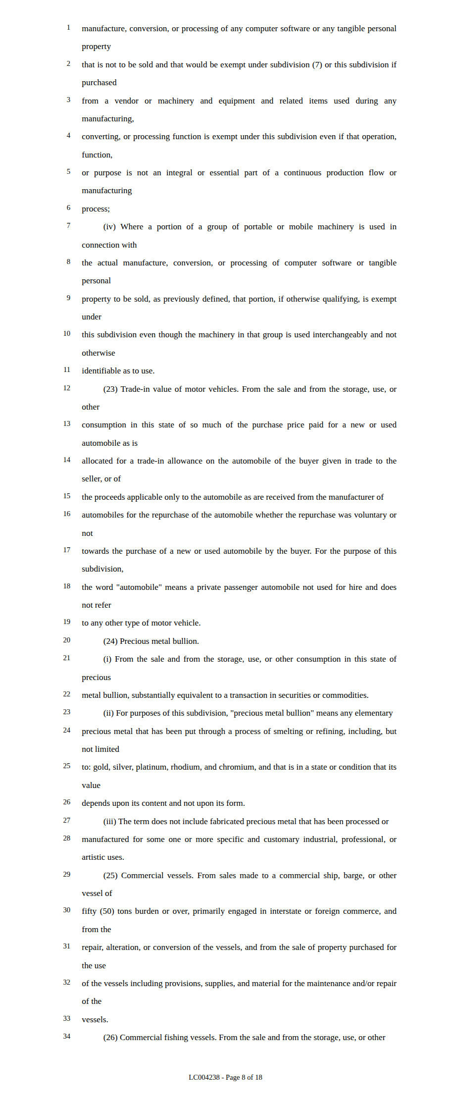manufacture, conversion, or processing of any computer software or any tangible personal property
that is not to be sold and that would be exempt under subdivision (7) or this subdivision if purchased
from a vendor or machinery and equipment and related items used during any manufacturing,
converting, or processing function is exempt under this subdivision even if that operation, function,
or purpose is not an integral or essential part of a continuous production flow or manufacturing
process;
(iv) Where a portion of a group of portable or mobile machinery is used in connection with
the actual manufacture, conversion, or processing of computer software or tangible personal
property to be sold, as previously defined, that portion, if otherwise qualifying, is exempt under
this subdivision even though the machinery in that group is used interchangeably and not otherwise
identifiable as to use.
(23) Trade-in value of motor vehicles. From the sale and from the storage, use, or other
consumption in this state of so much of the purchase price paid for a new or used automobile as is
allocated for a trade-in allowance on the automobile of the buyer given in trade to the seller, or of
the proceeds applicable only to the automobile as are received from the manufacturer of
automobiles for the repurchase of the automobile whether the repurchase was voluntary or not
towards the purchase of a new or used automobile by the buyer. For the purpose of this subdivision,
the word "automobile" means a private passenger automobile not used for hire and does not refer
to any other type of motor vehicle.
(24) Precious metal bullion.
(i) From the sale and from the storage, use, or other consumption in this state of precious
metal bullion, substantially equivalent to a transaction in securities or commodities.
(ii) For purposes of this subdivision, "precious metal bullion" means any elementary
precious metal that has been put through a process of smelting or refining, including, but not limited
to: gold, silver, platinum, rhodium, and chromium, and that is in a state or condition that its value
depends upon its content and not upon its form.
(iii) The term does not include fabricated precious metal that has been processed or
manufactured for some one or more specific and customary industrial, professional, or artistic uses.
(25) Commercial vessels. From sales made to a commercial ship, barge, or other vessel of
fifty (50) tons burden or over, primarily engaged in interstate or foreign commerce, and from the
repair, alteration, or conversion of the vessels, and from the sale of property purchased for the use
of the vessels including provisions, supplies, and material for the maintenance and/or repair of the
vessels.
(26) Commercial fishing vessels. From the sale and from the storage, use, or other
LC004238 - Page 8 of 18